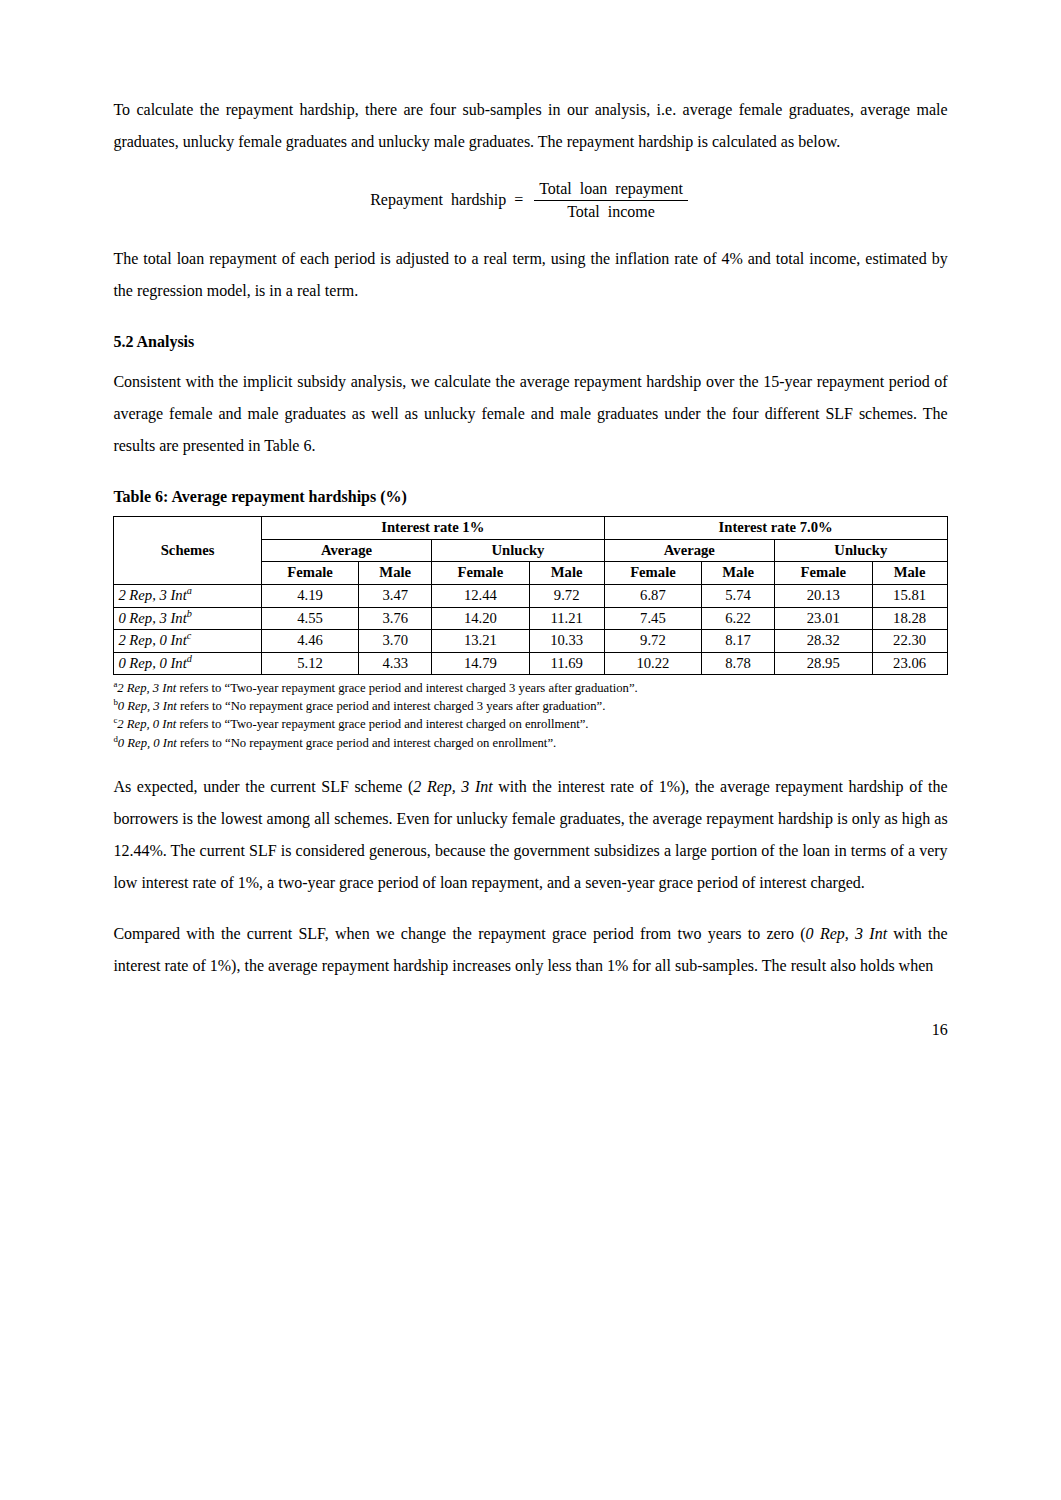To calculate the repayment hardship, there are four sub-samples in our analysis, i.e. average female graduates, average male graduates, unlucky female graduates and unlucky male graduates. The repayment hardship is calculated as below.
Repayment hardship = Total loan repayment Total income
The total loan repayment of each period is adjusted to a real term, using the inflation rate of 4% and total income, estimated by the regression model, is in a real term.
5.2 Analysis
Consistent with the implicit subsidy analysis, we calculate the average repayment hardship over the 15-year repayment period of average female and male graduates as well as unlucky female and male graduates under the four different SLF schemes. The results are presented in Table 6.
Table 6: Average repayment hardships (%)
| Schemes | Interest rate 1% | Interest rate 7.0% |
| --- | --- | --- |
| Average | Unlucky | Average | Unlucky |
| Female | Male | Female | Male | Female | Male | Female | Male |
| 2 Rep, 3 Int a | 4.19 | 3.47 | 12.44 | 9.72 | 6.87 | 5.74 | 20.13 | 15.81 |
| 0 Rep, 3 Int b | 4.55 | 3.76 | 14.20 | 11.21 | 7.45 | 6.22 | 23.01 | 18.28 |
| 2 Rep, 0 Int c | 4.46 | 3.70 | 13.21 | 10.33 | 9.72 | 8.17 | 28.32 | 22.30 |
| 0 Rep, 0 Int d | 5.12 | 4.33 | 14.79 | 11.69 | 10.22 | 8.78 | 28.95 | 23.06 |
a2 Rep, 3 Int refers to “Two-year repayment grace period and interest charged 3 years after graduation”.
b0 Rep, 3 Int refers to “No repayment grace period and interest charged 3 years after graduation”.
c2 Rep, 0 Int refers to “Two-year repayment grace period and interest charged on enrollment”.
d0 Rep, 0 Int refers to “No repayment grace period and interest charged on enrollment”.
As expected, under the current SLF scheme (2 Rep, 3 Int with the interest rate of 1%), the average repayment hardship of the borrowers is the lowest among all schemes. Even for unlucky female graduates, the average repayment hardship is only as high as 12.44%. The current SLF is considered generous, because the government subsidizes a large portion of the loan in terms of a very low interest rate of 1%, a two-year grace period of loan repayment, and a seven-year grace period of interest charged.
Compared with the current SLF, when we change the repayment grace period from two years to zero (0 Rep, 3 Int with the interest rate of 1%), the average repayment hardship increases only less than 1% for all sub-samples. The result also holds when
16